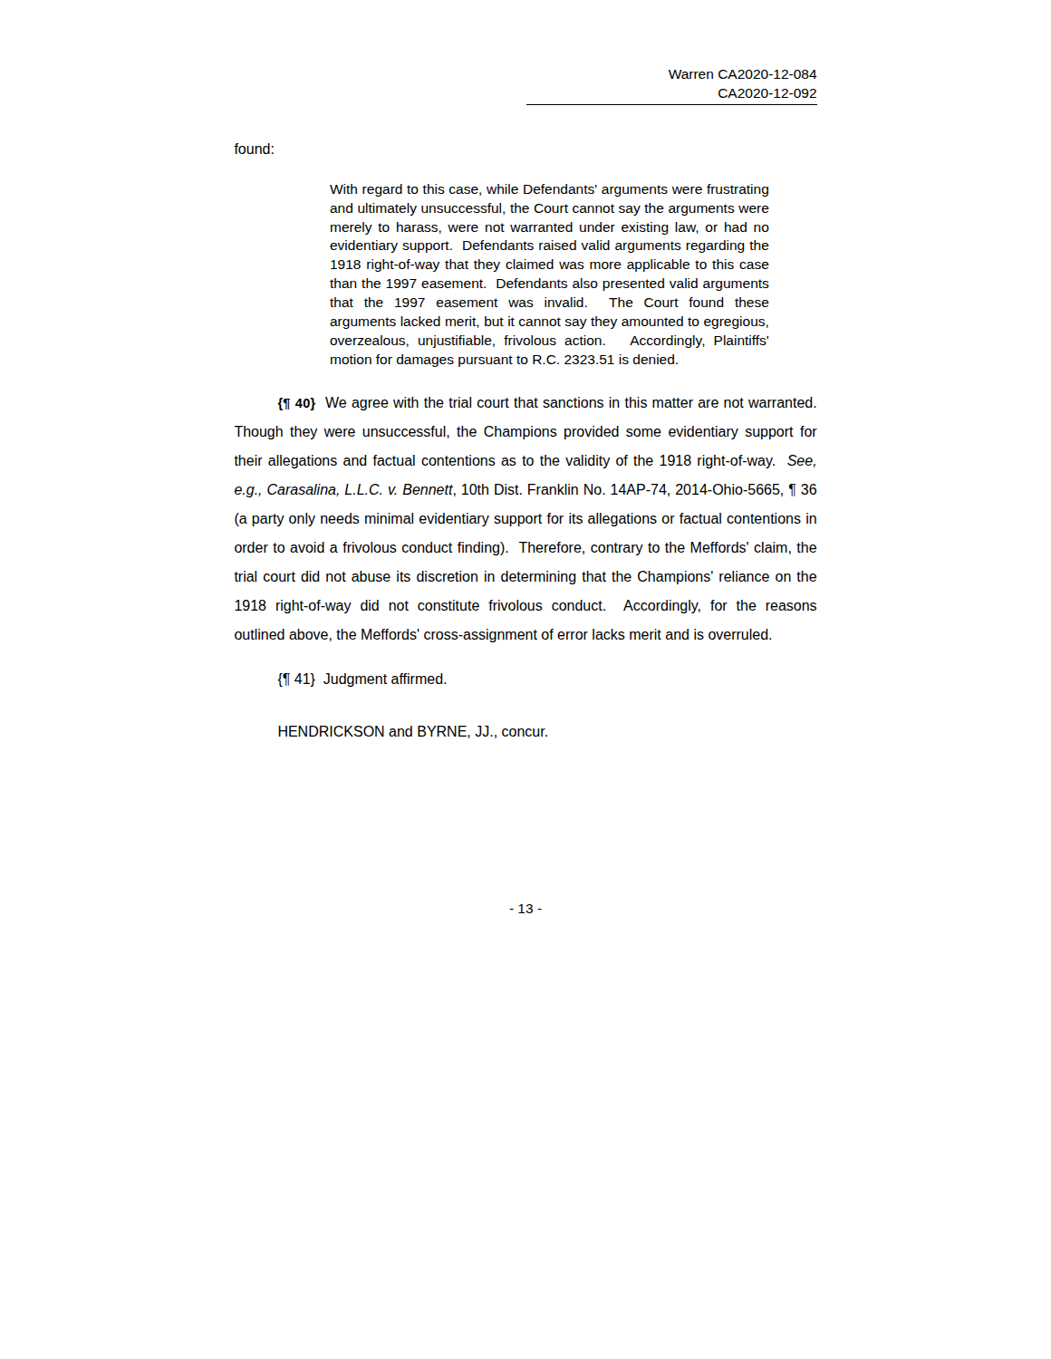Warren CA2020-12-084
CA2020-12-092
found:
With regard to this case, while Defendants' arguments were frustrating and ultimately unsuccessful, the Court cannot say the arguments were merely to harass, were not warranted under existing law, or had no evidentiary support. Defendants raised valid arguments regarding the 1918 right-of-way that they claimed was more applicable to this case than the 1997 easement. Defendants also presented valid arguments that the 1997 easement was invalid. The Court found these arguments lacked merit, but it cannot say they amounted to egregious, overzealous, unjustifiable, frivolous action. Accordingly, Plaintiffs' motion for damages pursuant to R.C. 2323.51 is denied.
{¶ 40} We agree with the trial court that sanctions in this matter are not warranted. Though they were unsuccessful, the Champions provided some evidentiary support for their allegations and factual contentions as to the validity of the 1918 right-of-way. See, e.g., Carasalina, L.L.C. v. Bennett, 10th Dist. Franklin No. 14AP-74, 2014-Ohio-5665, ¶ 36 (a party only needs minimal evidentiary support for its allegations or factual contentions in order to avoid a frivolous conduct finding). Therefore, contrary to the Meffords' claim, the trial court did not abuse its discretion in determining that the Champions' reliance on the 1918 right-of-way did not constitute frivolous conduct. Accordingly, for the reasons outlined above, the Meffords' cross-assignment of error lacks merit and is overruled.
{¶ 41} Judgment affirmed.
HENDRICKSON and BYRNE, JJ., concur.
- 13 -